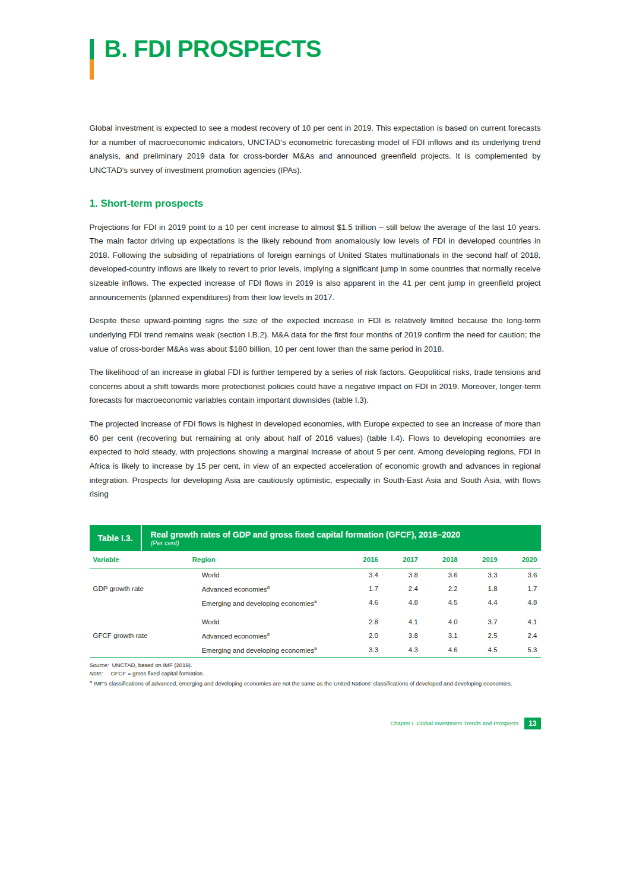B. FDI PROSPECTS
Global investment is expected to see a modest recovery of 10 per cent in 2019. This expectation is based on current forecasts for a number of macroeconomic indicators, UNCTAD's econometric forecasting model of FDI inflows and its underlying trend analysis, and preliminary 2019 data for cross-border M&As and announced greenfield projects. It is complemented by UNCTAD's survey of investment promotion agencies (IPAs).
1. Short-term prospects
Projections for FDI in 2019 point to a 10 per cent increase to almost $1.5 trillion – still below the average of the last 10 years. The main factor driving up expectations is the likely rebound from anomalously low levels of FDI in developed countries in 2018. Following the subsiding of repatriations of foreign earnings of United States multinationals in the second half of 2018, developed-country inflows are likely to revert to prior levels, implying a significant jump in some countries that normally receive sizeable inflows. The expected increase of FDI flows in 2019 is also apparent in the 41 per cent jump in greenfield project announcements (planned expenditures) from their low levels in 2017.
Despite these upward-pointing signs the size of the expected increase in FDI is relatively limited because the long-term underlying FDI trend remains weak (section I.B.2). M&A data for the first four months of 2019 confirm the need for caution; the value of cross-border M&As was about $180 billion, 10 per cent lower than the same period in 2018.
The likelihood of an increase in global FDI is further tempered by a series of risk factors. Geopolitical risks, trade tensions and concerns about a shift towards more protectionist policies could have a negative impact on FDI in 2019. Moreover, longer-term forecasts for macroeconomic variables contain important downsides (table I.3).
The projected increase of FDI flows is highest in developed economies, with Europe expected to see an increase of more than 60 per cent (recovering but remaining at only about half of 2016 values) (table I.4). Flows to developing economies are expected to hold steady, with projections showing a marginal increase of about 5 per cent. Among developing regions, FDI in Africa is likely to increase by 15 per cent, in view of an expected acceleration of economic growth and advances in regional integration. Prospects for developing Asia are cautiously optimistic, especially in South-East Asia and South Asia, with flows rising
Table I.3.
Real growth rates of GDP and gross fixed capital formation (GFCF), 2016–2020 (Per cent)
| Variable | Region | 2016 | 2017 | 2018 | 2019 | 2020 |
| --- | --- | --- | --- | --- | --- | --- |
| | World | 3.4 | 3.8 | 3.6 | 3.3 | 3.6 |
| GDP growth rate | Advanced economies a | 1.7 | 2.4 | 2.2 | 1.8 | 1.7 |
| | Emerging and developing economies a | 4.6 | 4.8 | 4.5 | 4.4 | 4.8 |
| | World | 2.8 | 4.1 | 4.0 | 3.7 | 4.1 |
| GFCF growth rate | Advanced economies a | 2.0 | 3.8 | 3.1 | 2.5 | 2.4 |
| | Emerging and developing economies a | 3.3 | 4.3 | 4.6 | 4.5 | 5.3 |
Source: UNCTAD, based on IMF (2019).
Note: GFCF = gross fixed capital formation.
a IMF's classifications of advanced, emerging and developing economies are not the same as the United Nations' classifications of developed and developing economies.
Chapter I Global Investment Trends and Prospects 13